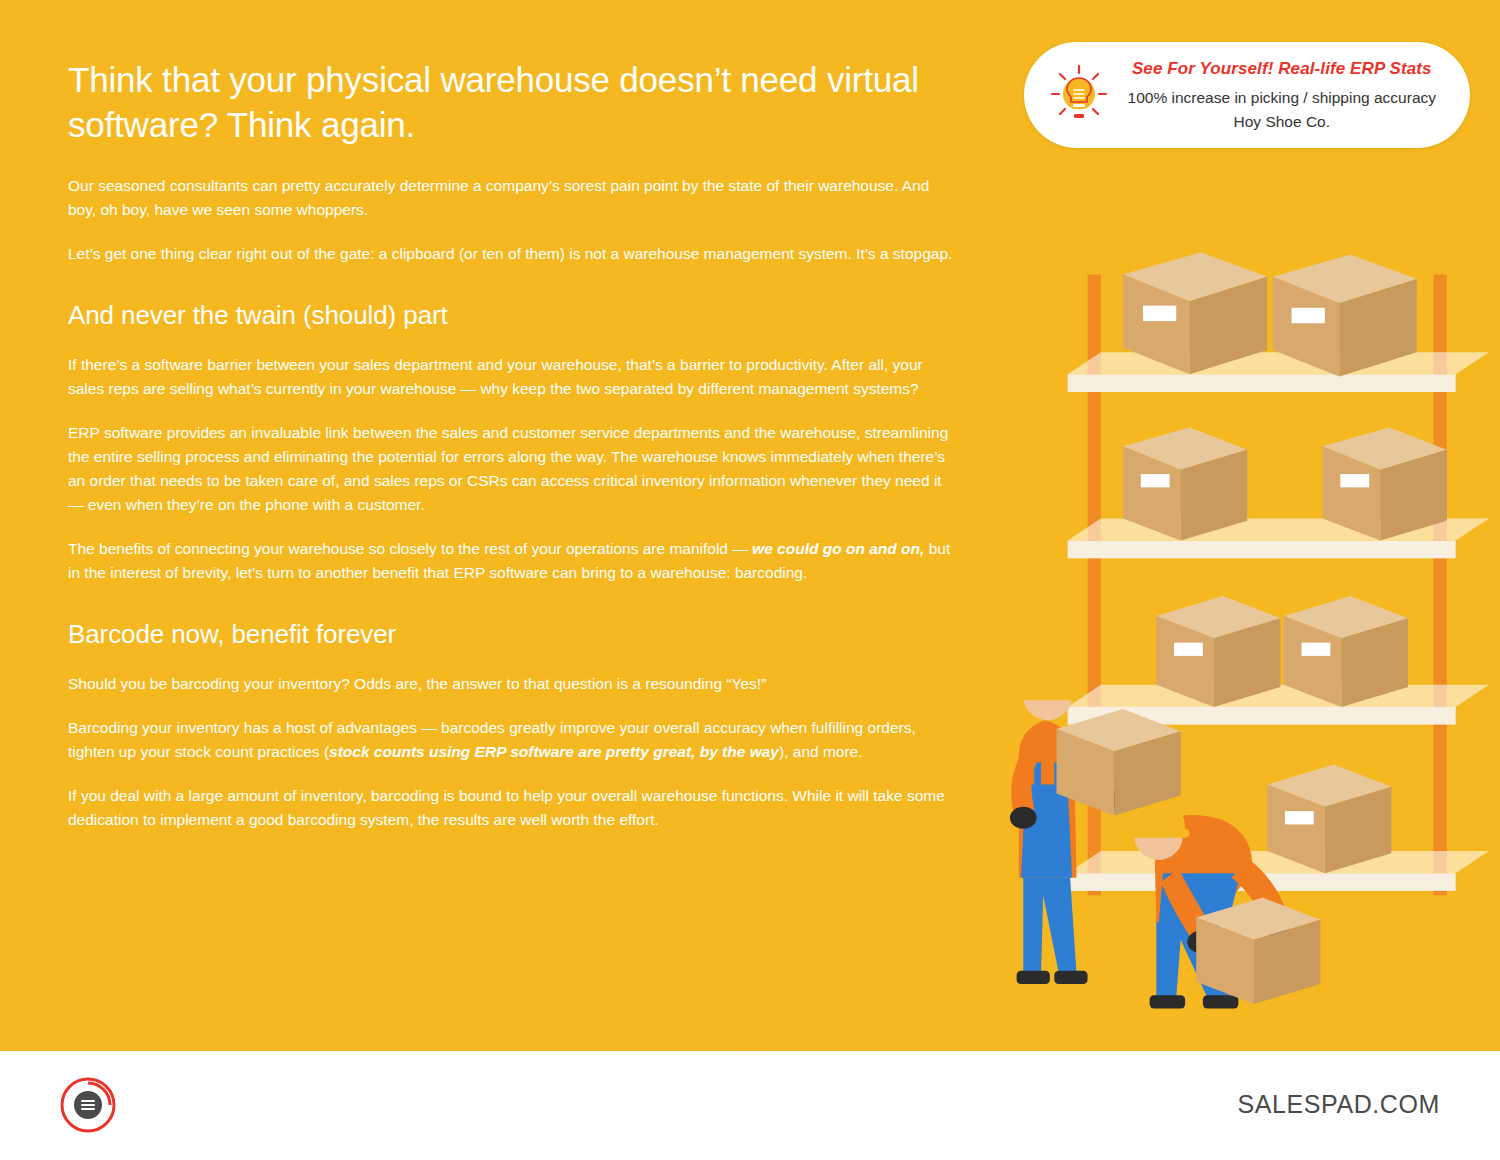See For Yourself! Real-life ERP Stats
100% increase in picking / shipping accuracy
Hoy Shoe Co.
Think that your physical warehouse doesn’t need virtual software? Think again.
Our seasoned consultants can pretty accurately determine a company’s sorest pain point by the state of their warehouse. And boy, oh boy, have we seen some whoppers.
Let’s get one thing clear right out of the gate: a clipboard (or ten of them) is not a warehouse management system. It’s a stopgap.
And never the twain (should) part
If there’s a software barrier between your sales department and your warehouse, that’s a barrier to productivity. After all, your sales reps are selling what’s currently in your warehouse — why keep the two separated by different management systems?
ERP software provides an invaluable link between the sales and customer service departments and the warehouse, streamlining the entire selling process and eliminating the potential for errors along the way. The warehouse knows immediately when there’s an order that needs to be taken care of, and sales reps or CSRs can access critical inventory information whenever they need it — even when they’re on the phone with a customer.
The benefits of connecting your warehouse so closely to the rest of your operations are manifold — we could go on and on, but in the interest of brevity, let’s turn to another benefit that ERP software can bring to a warehouse: barcoding.
Barcode now, benefit forever
Should you be barcoding your inventory? Odds are, the answer to that question is a resounding “Yes!”
Barcoding your inventory has a host of advantages — barcodes greatly improve your overall accuracy when fulfilling orders, tighten up your stock count practices (stock counts using ERP software are pretty great, by the way), and more.
If you deal with a large amount of inventory, barcoding is bound to help your overall warehouse functions. While it will take some dedication to implement a good barcoding system, the results are well worth the effort.
SALESPAD.COM